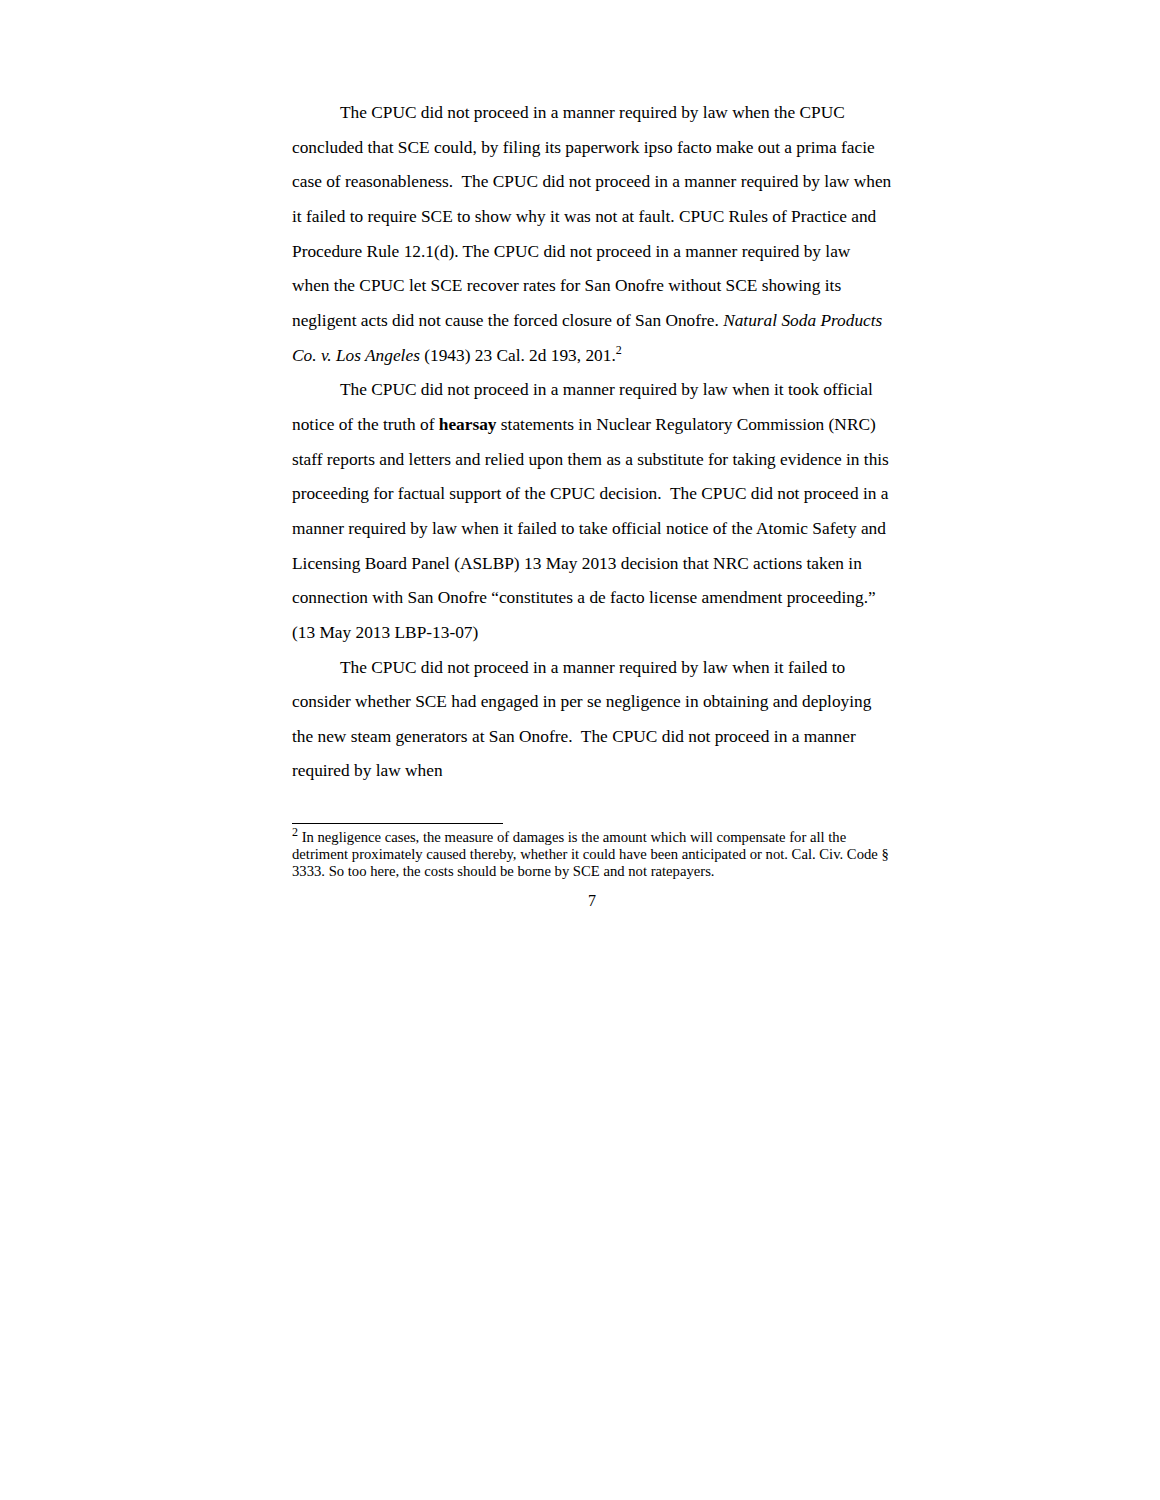The CPUC did not proceed in a manner required by law when the CPUC concluded that SCE could, by filing its paperwork ipso facto make out a prima facie case of reasonableness. The CPUC did not proceed in a manner required by law when it failed to require SCE to show why it was not at fault. CPUC Rules of Practice and Procedure Rule 12.1(d). The CPUC did not proceed in a manner required by law when the CPUC let SCE recover rates for San Onofre without SCE showing its negligent acts did not cause the forced closure of San Onofre. Natural Soda Products Co. v. Los Angeles (1943) 23 Cal. 2d 193, 201.2
The CPUC did not proceed in a manner required by law when it took official notice of the truth of hearsay statements in Nuclear Regulatory Commission (NRC) staff reports and letters and relied upon them as a substitute for taking evidence in this proceeding for factual support of the CPUC decision. The CPUC did not proceed in a manner required by law when it failed to take official notice of the Atomic Safety and Licensing Board Panel (ASLBP) 13 May 2013 decision that NRC actions taken in connection with San Onofre “constitutes a de facto license amendment proceeding.” (13 May 2013 LBP-13-07)
The CPUC did not proceed in a manner required by law when it failed to consider whether SCE had engaged in per se negligence in obtaining and deploying the new steam generators at San Onofre. The CPUC did not proceed in a manner required by law when
2 In negligence cases, the measure of damages is the amount which will compensate for all the detriment proximately caused thereby, whether it could have been anticipated or not. Cal. Civ. Code § 3333. So too here, the costs should be borne by SCE and not ratepayers.
7